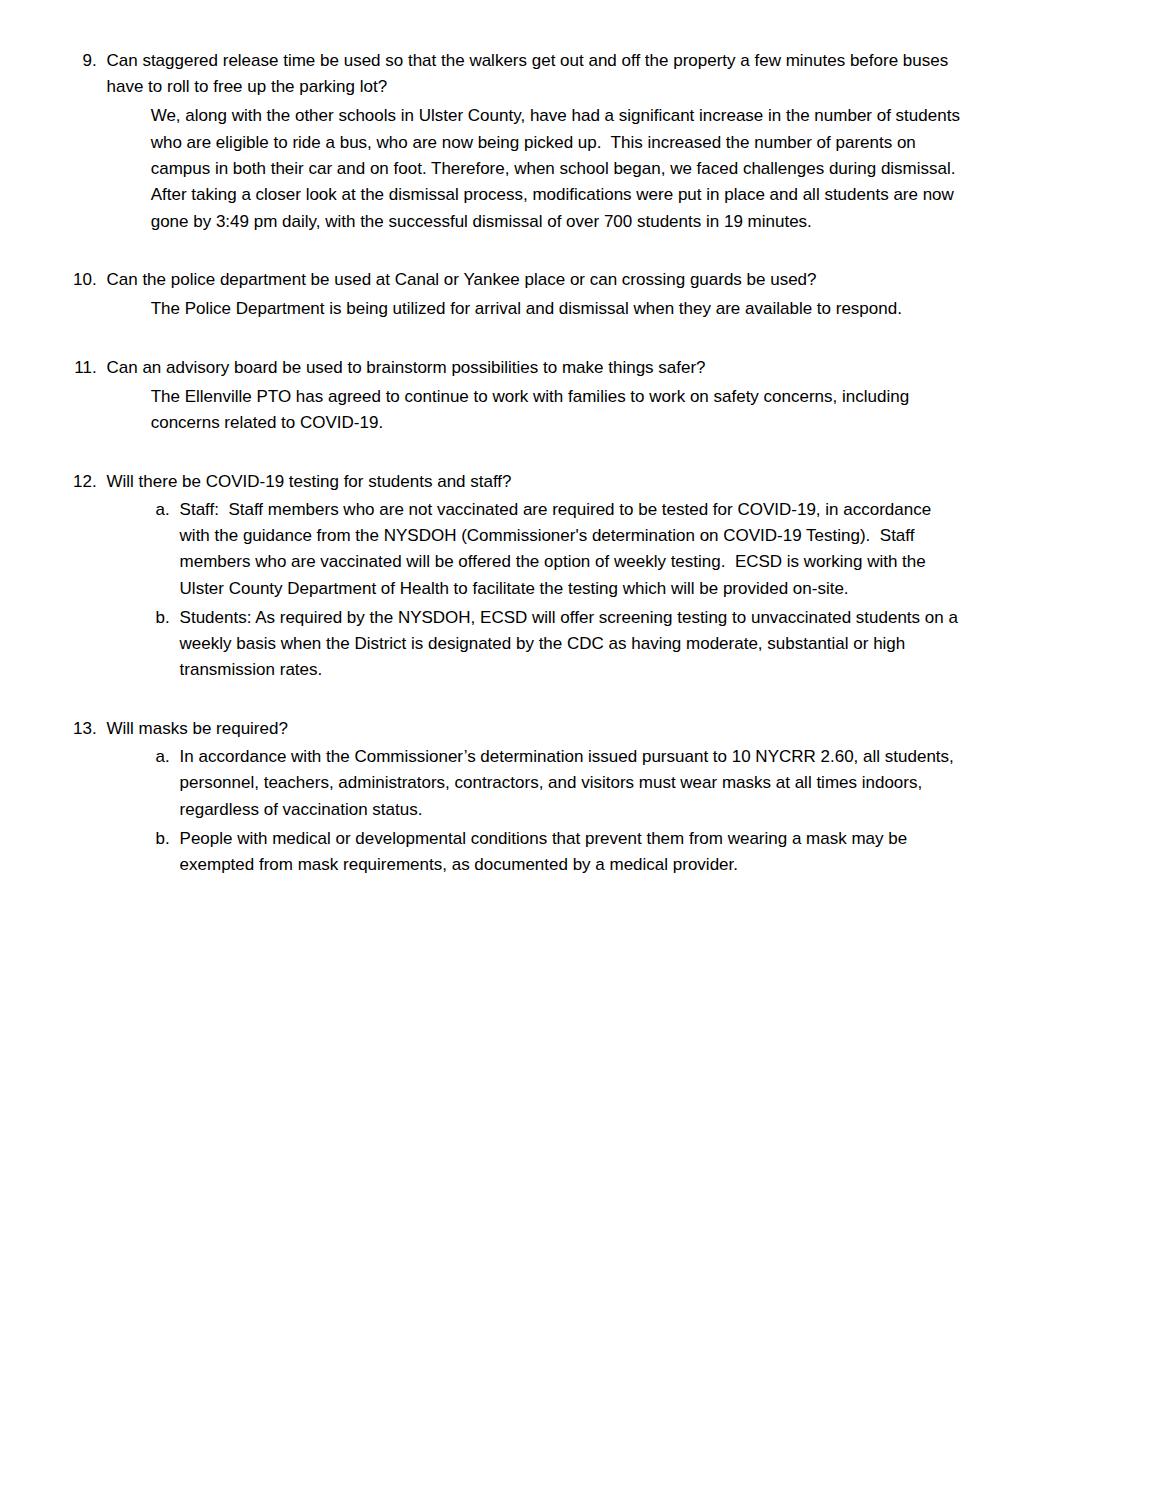Can staggered release time be used so that the walkers get out and off the property a few minutes before buses have to roll to free up the parking lot?
We, along with the other schools in Ulster County, have had a significant increase in the number of students who are eligible to ride a bus, who are now being picked up. This increased the number of parents on campus in both their car and on foot. Therefore, when school began, we faced challenges during dismissal. After taking a closer look at the dismissal process, modifications were put in place and all students are now gone by 3:49 pm daily, with the successful dismissal of over 700 students in 19 minutes.
Can the police department be used at Canal or Yankee place or can crossing guards be used?
The Police Department is being utilized for arrival and dismissal when they are available to respond.
Can an advisory board be used to brainstorm possibilities to make things safer?
The Ellenville PTO has agreed to continue to work with families to work on safety concerns, including concerns related to COVID-19.
Will there be COVID-19 testing for students and staff?
Staff: Staff members who are not vaccinated are required to be tested for COVID-19, in accordance with the guidance from the NYSDOH (Commissioner's determination on COVID-19 Testing). Staff members who are vaccinated will be offered the option of weekly testing. ECSD is working with the Ulster County Department of Health to facilitate the testing which will be provided on-site.
Students: As required by the NYSDOH, ECSD will offer screening testing to unvaccinated students on a weekly basis when the District is designated by the CDC as having moderate, substantial or high transmission rates.
Will masks be required?
In accordance with the Commissioner’s determination issued pursuant to 10 NYCRR 2.60, all students, personnel, teachers, administrators, contractors, and visitors must wear masks at all times indoors, regardless of vaccination status.
People with medical or developmental conditions that prevent them from wearing a mask may be exempted from mask requirements, as documented by a medical provider.